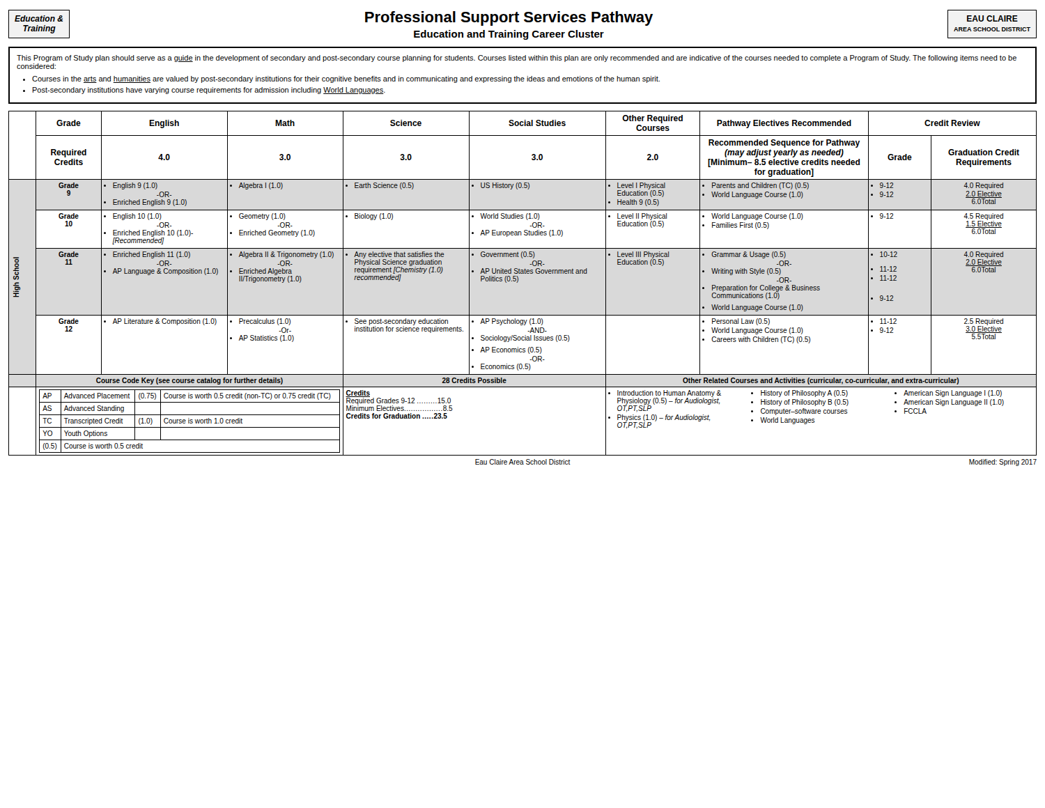Education &
Training
Professional Support Services Pathway
Education and Training Career Cluster
EAU CLAIRE
AREA SCHOOL DISTRICT
This Program of Study plan should serve as a guide in the development of secondary and post-secondary course planning for students. Courses listed within this plan are only recommended and are indicative of the courses needed to complete a Program of Study. The following items need to be considered:
Courses in the arts and humanities are valued by post-secondary institutions for their cognitive benefits and in communicating and expressing the ideas and emotions of the human spirit.
Post-secondary institutions have varying course requirements for admission including World Languages.
| | Grade | English | Math | Science | Social Studies | Other Required Courses | Pathway Electives Recommended | Credit Review |
| --- | --- | --- | --- | --- | --- | --- | --- | --- |
| Required Credits | 4.0 | 3.0 | 3.0 | 3.0 | 2.0 | Recommended Sequence for Pathway (may adjust yearly as needed) [Minimum– 8.5 elective credits needed for graduation] | Grade | Graduation Credit Requirements |
| High School | Grade 9 | English 9 (1.0) -OR- Enriched English 9 (1.0) | Algebra I (1.0) | Earth Science (0.5) | US History (0.5) | Level I Physical Education (0.5) Health 9 (0.5) | Parents and Children (TC) (0.5) World Language Course (1.0) | 9-12 9-12 | 4.0 Required 2.0 Elective 6.0Total |
| Grade 10 | English 10 (1.0) -OR- Enriched English 10 (1.0)- [Recommended] | Geometry (1.0) -OR- Enriched Geometry (1.0) | Biology (1.0) | World Studies (1.0) -OR- AP European Studies (1.0) | Level II Physical Education (0.5) | World Language Course (1.0) Families First (0.5) | 9-12 | 4.5 Required 1.5 Elective 6.0Total |
| Grade 11 | Enriched English 11 (1.0) -OR- AP Language & Composition (1.0) | Algebra II & Trigonometry (1.0) -OR- Enriched Algebra II/Trigonometry (1.0) | Any elective that satisfies the Physical Science graduation requirement [Chemistry (1.0) recommended] | Government (0.5) -OR- AP United States Government and Politics (0.5) | Level III Physical Education (0.5) | Grammar & Usage (0.5) -OR- Writing with Style (0.5) -OR- Preparation for College & Business Communications (1.0) World Language Course (1.0) | 10-12 11-12 11-12 9-12 | 4.0 Required 2.0 Elective 6.0Total |
| Grade 12 | AP Literature & Composition (1.0) | Precalculus (1.0) -Or- AP Statistics (1.0) | See post-secondary education institution for science requirements. | AP Psychology (1.0) -AND- Sociology/Social Issues (0.5) AP Economics (0.5) -OR- Economics (0.5) | | Personal Law (0.5) World Language Course (1.0) Careers with Children (TC) (0.5) | 11-12 9-12 | 2.5 Required 3.0 Elective 5.5Total |
| | Course Code Key (see course catalog for further details) | 28 Credits Possible | Other Related Courses and Activities (curricular, co-curricular, and extra-curricular) |
| | / AP / Advanced Placement / (0.75) / Course is worth 0.5 credit (non-TC) or 0.75 credit (TC) / / AS / Advanced Standing / / / / TC / Transcripted Credit / (1.0) / Course is worth 1.0 credit / / YO / Youth Options / / / / (0.5) / Course is worth 0.5 credit / | Credits Required Grades 9-12 ......... 15.0 Minimum Electives ................. 8.5 Credits for Graduation ..... 23.5 | Introduction to Human Anatomy & Physiology (0.5) – for Audiologist, OT,PT,SLP Physics (1.0) – for Audiologist, OT,PT,SLP History of Philosophy A (0.5) History of Philosophy B (0.5) Computer–software courses World Languages American Sign Language I (1.0) American Sign Language II (1.0) FCCLA |
Eau Claire Area School District
Modified: Spring 2017